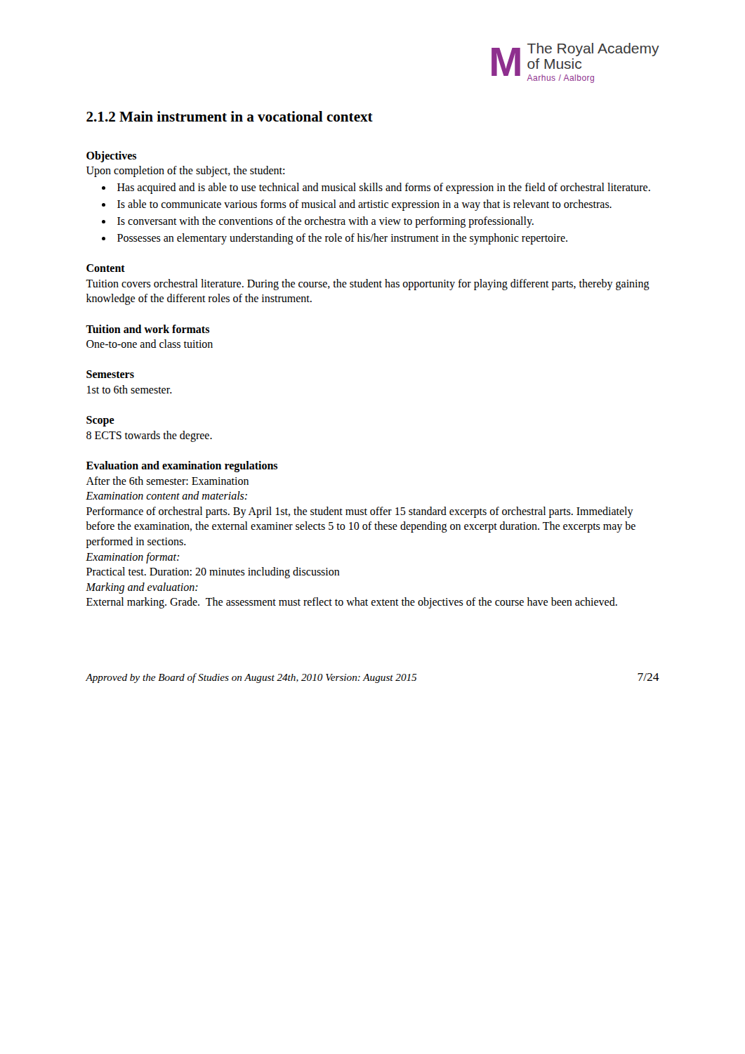M
The Royal Academy of Music Aarhus / Aalborg
2.1.2 Main instrument in a vocational context
Objectives
Upon completion of the subject, the student:
Has acquired and is able to use technical and musical skills and forms of expression in the field of orchestral literature.
Is able to communicate various forms of musical and artistic expression in a way that is relevant to orchestras.
Is conversant with the conventions of the orchestra with a view to performing professionally.
Possesses an elementary understanding of the role of his/her instrument in the symphonic repertoire.
Content
Tuition covers orchestral literature. During the course, the student has opportunity for playing different parts, thereby gaining knowledge of the different roles of the instrument.
Tuition and work formats
One-to-one and class tuition
Semesters
1st to 6th semester.
Scope
8 ECTS towards the degree.
Evaluation and examination regulations
After the 6th semester: Examination
Examination content and materials:
Performance of orchestral parts. By April 1st, the student must offer 15 standard excerpts of orchestral parts. Immediately before the examination, the external examiner selects 5 to 10 of these depending on excerpt duration. The excerpts may be performed in sections.
Examination format:
Practical test. Duration: 20 minutes including discussion
Marking and evaluation:
External marking. Grade. The assessment must reflect to what extent the objectives of the course have been achieved.
Approved by the Board of Studies on August 24th, 2010 Version: August 2015 7/24